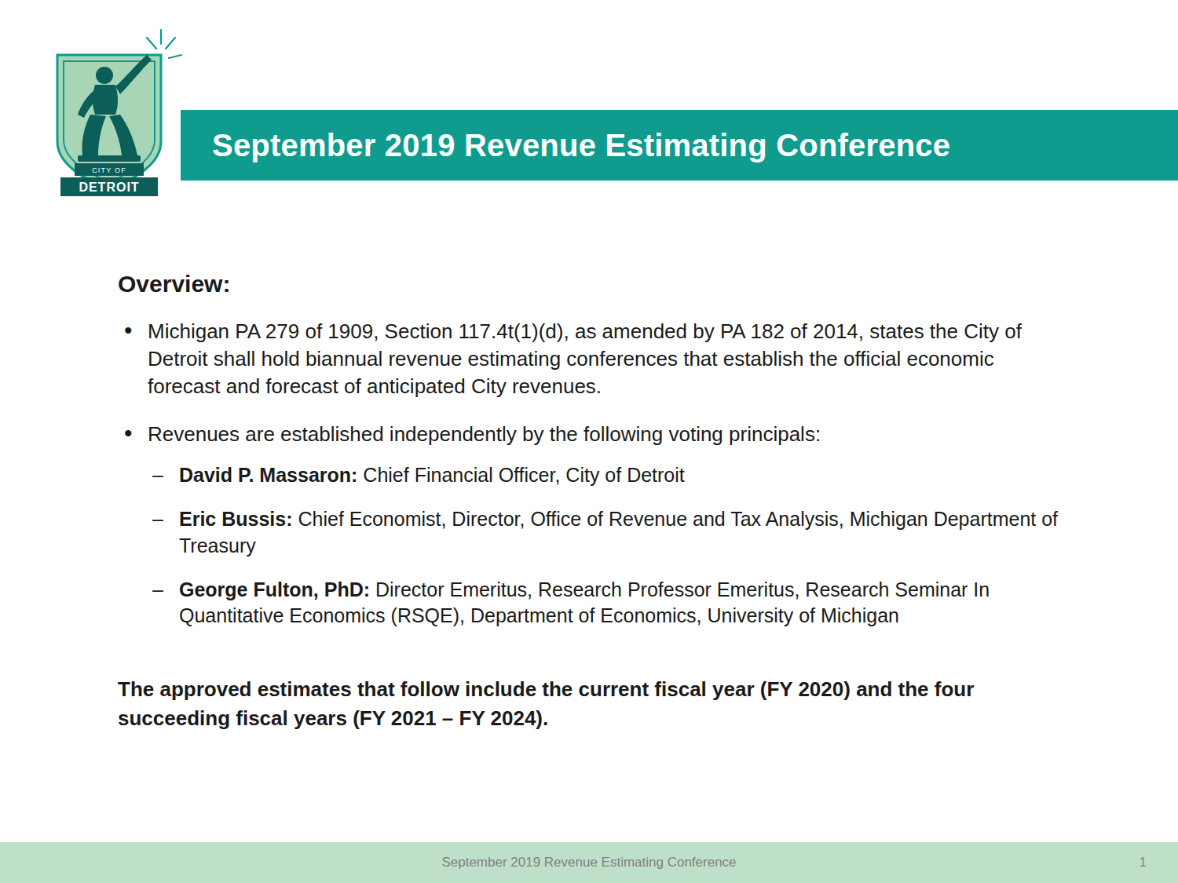CITY OF DETROIT
September 2019 Revenue Estimating Conference
Overview:
Michigan PA 279 of 1909, Section 117.4t(1)(d), as amended by PA 182 of 2014, states the City of Detroit shall hold biannual revenue estimating conferences that establish the official economic forecast and forecast of anticipated City revenues.
Revenues are established independently by the following voting principals:
David P. Massaron: Chief Financial Officer, City of Detroit
Eric Bussis: Chief Economist, Director, Office of Revenue and Tax Analysis, Michigan Department of Treasury
George Fulton, PhD: Director Emeritus, Research Professor Emeritus, Research Seminar In Quantitative Economics (RSQE), Department of Economics, University of Michigan
The approved estimates that follow include the current fiscal year (FY 2020) and the four succeeding fiscal years (FY 2021 – FY 2024).
September 2019 Revenue Estimating Conference 1